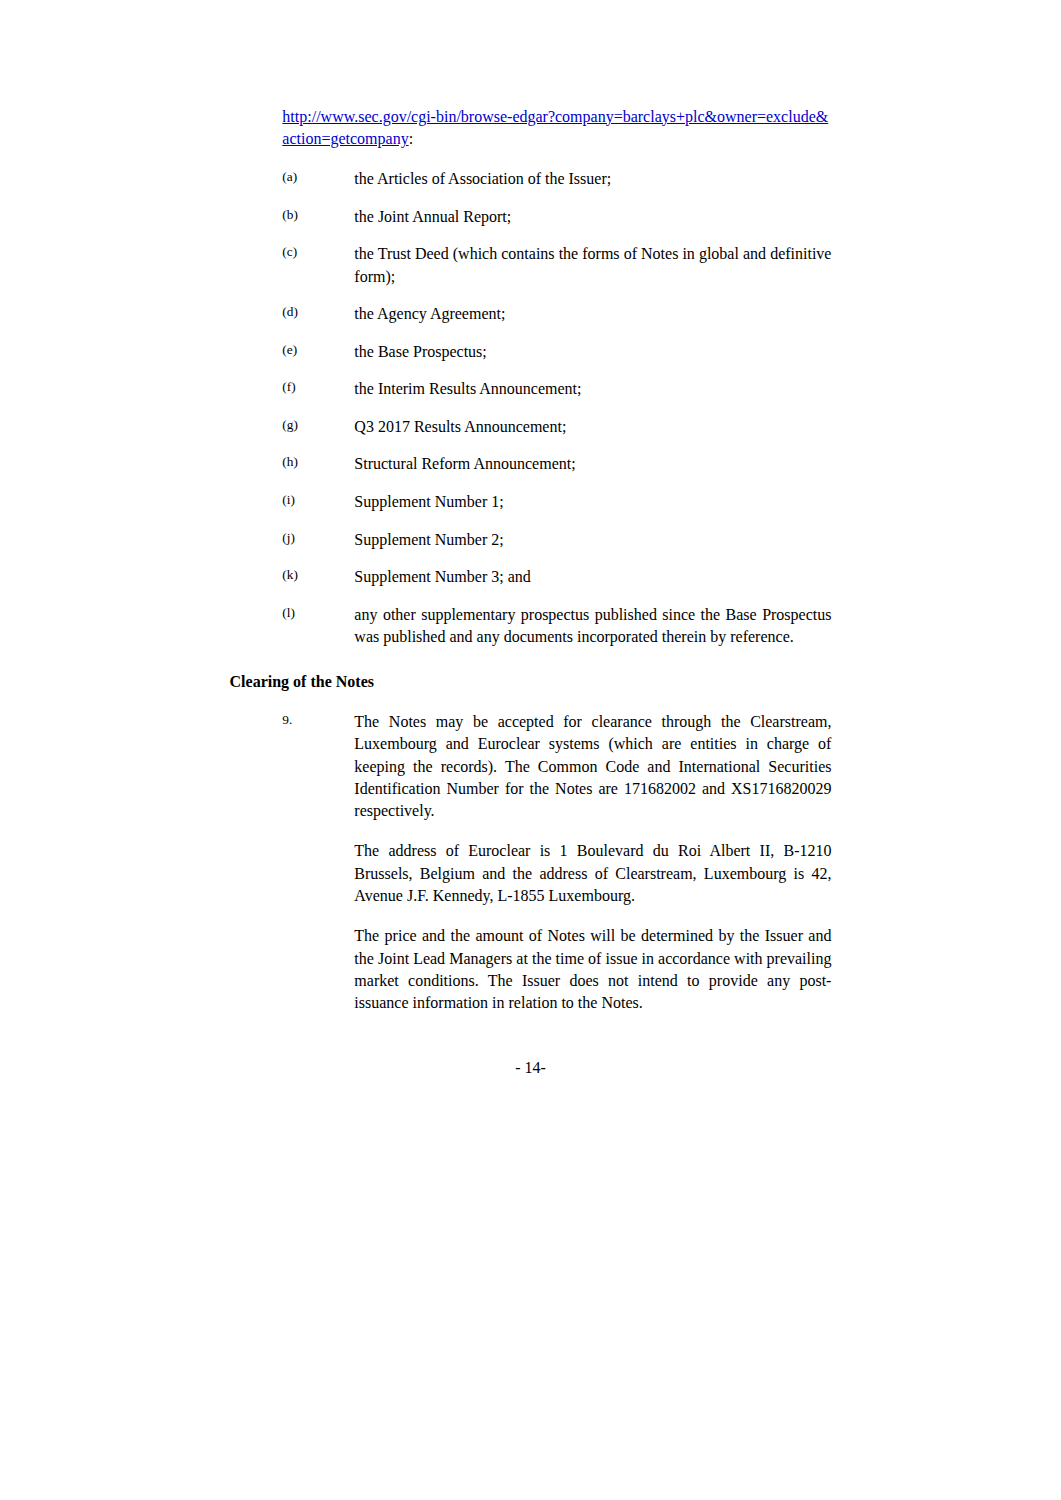http://www.sec.gov/cgi-bin/browse-edgar?company=barclays+plc&owner=exclude&action=getcompany:
(a) the Articles of Association of the Issuer;
(b) the Joint Annual Report;
(c) the Trust Deed (which contains the forms of Notes in global and definitive form);
(d) the Agency Agreement;
(e) the Base Prospectus;
(f) the Interim Results Announcement;
(g) Q3 2017 Results Announcement;
(h) Structural Reform Announcement;
(i) Supplement Number 1;
(j) Supplement Number 2;
(k) Supplement Number 3; and
(l) any other supplementary prospectus published since the Base Prospectus was published and any documents incorporated therein by reference.
Clearing of the Notes
9.
The Notes may be accepted for clearance through the Clearstream, Luxembourg and Euroclear systems (which are entities in charge of keeping the records). The Common Code and International Securities Identification Number for the Notes are 171682002 and XS1716820029 respectively.
The address of Euroclear is 1 Boulevard du Roi Albert II, B-1210 Brussels, Belgium and the address of Clearstream, Luxembourg is 42, Avenue J.F. Kennedy, L-1855 Luxembourg.
The price and the amount of Notes will be determined by the Issuer and the Joint Lead Managers at the time of issue in accordance with prevailing market conditions. The Issuer does not intend to provide any post-issuance information in relation to the Notes.
- 14-